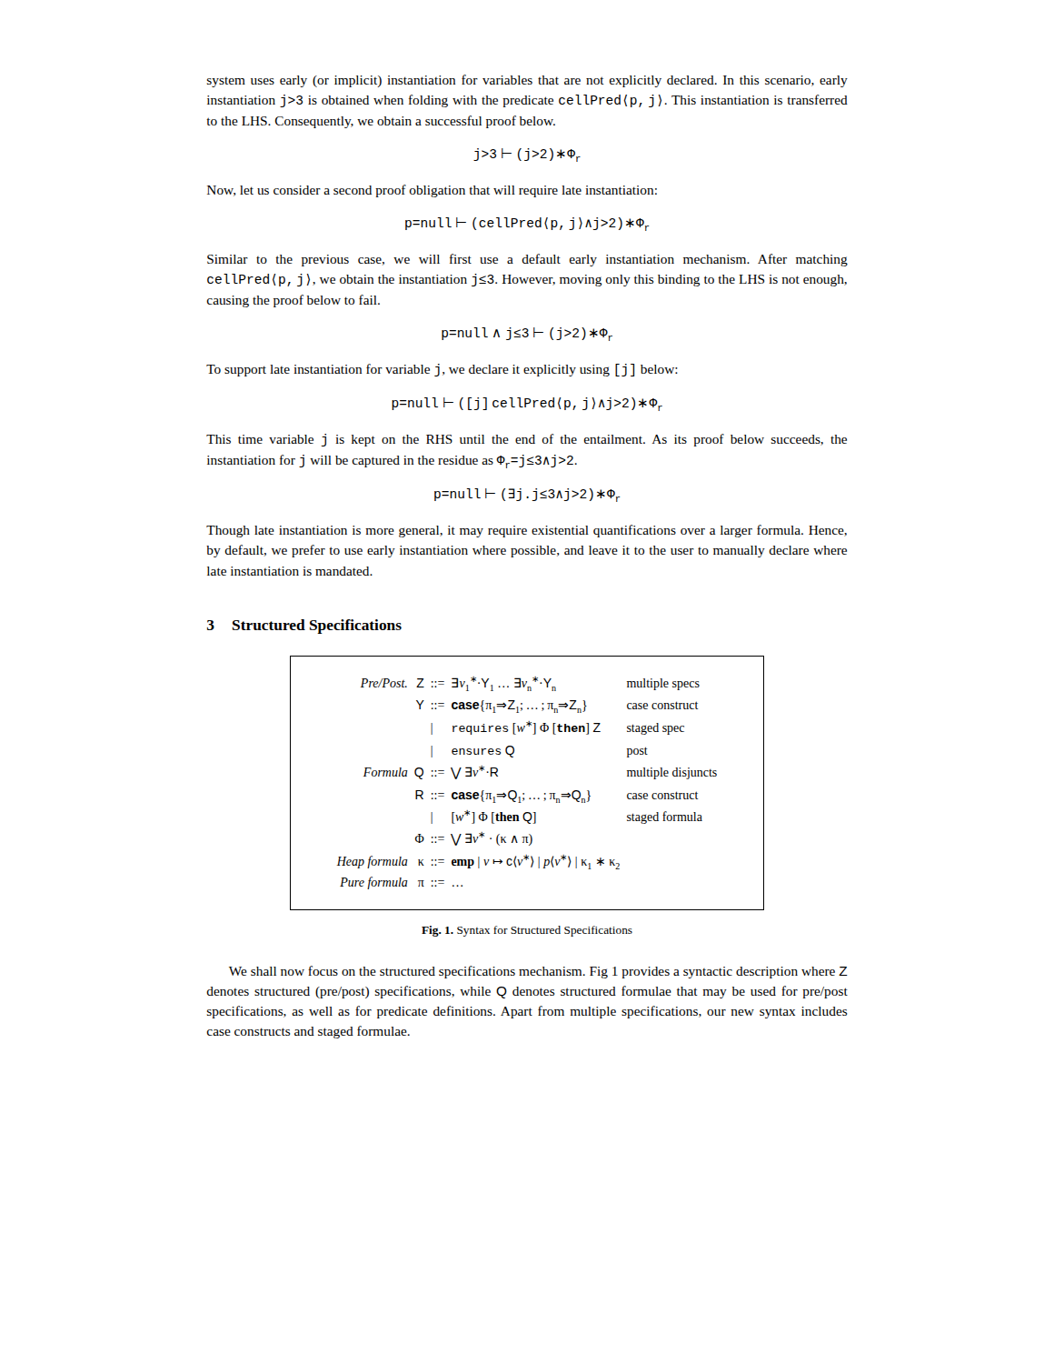system uses early (or implicit) instantiation for variables that are not explicitly declared. In this scenario, early instantiation j>3 is obtained when folding with the predicate cellPred⟨p, j⟩. This instantiation is transferred to the LHS. Consequently, we obtain a successful proof below.
j>3 ⊢ (j>2)∗Φr
Now, let us consider a second proof obligation that will require late instantiation:
p=null ⊢ (cellPred⟨p, j⟩∧j>2)∗Φr
Similar to the previous case, we will first use a default early instantiation mechanism. After matching cellPred⟨p, j⟩, we obtain the instantiation j≤3. However, moving only this binding to the LHS is not enough, causing the proof below to fail.
p=null ∧ j≤3 ⊢ (j>2)∗Φr
To support late instantiation for variable j, we declare it explicitly using [j] below:
p=null ⊢ ([j] cellPred⟨p, j⟩∧j>2)∗Φr
This time variable j is kept on the RHS until the end of the entailment. As its proof below succeeds, the instantiation for j will be captured in the residue as Φr=j≤3∧j>2.
p=null ⊢ (∃j.j≤3∧j>2)∗Φr
Though late instantiation is more general, it may require existential quantifications over a larger formula. Hence, by default, we prefer to use early instantiation where possible, and leave it to the user to manually declare where late instantiation is mandated.
3 Structured Specifications
| Pre/Post. | Z | ::= | ∃ v 1 ∗ · Y 1 … ∃ v n ∗ · Y n | multiple specs |
| | Y | ::= | case {π 1 ⇒ Z 1 ; … ; π n ⇒ Z n } | case construct |
| | | / | requires [ w ∗ ] Φ [ then ] Z | staged spec |
| | | / | ensures Q | post |
| Formula | Q | ::= | ⋁ ∃ v ∗ · R | multiple disjuncts |
| | R | ::= | case {π 1 ⇒ Q 1 ; … ; π n ⇒ Q n } | case construct |
| | | / | [ w ∗ ] Φ [ then Q ] | staged formula |
| | Φ | ::= | ⋁ ∃ v ∗ · (κ ∧ π) | |
| Heap formula | κ | ::= | emp / v ↦ c ⟨ v ∗ ⟩ / p ⟨ v ∗ ⟩ / κ 1 ∗ κ 2 | |
| Pure formula | π | ::= | … | |
Fig. 1. Syntax for Structured Specifications
We shall now focus on the structured specifications mechanism. Fig 1 provides a syntactic description where Z denotes structured (pre/post) specifications, while Q denotes structured formulae that may be used for pre/post specifications, as well as for predicate definitions. Apart from multiple specifications, our new syntax includes case constructs and staged formulae.